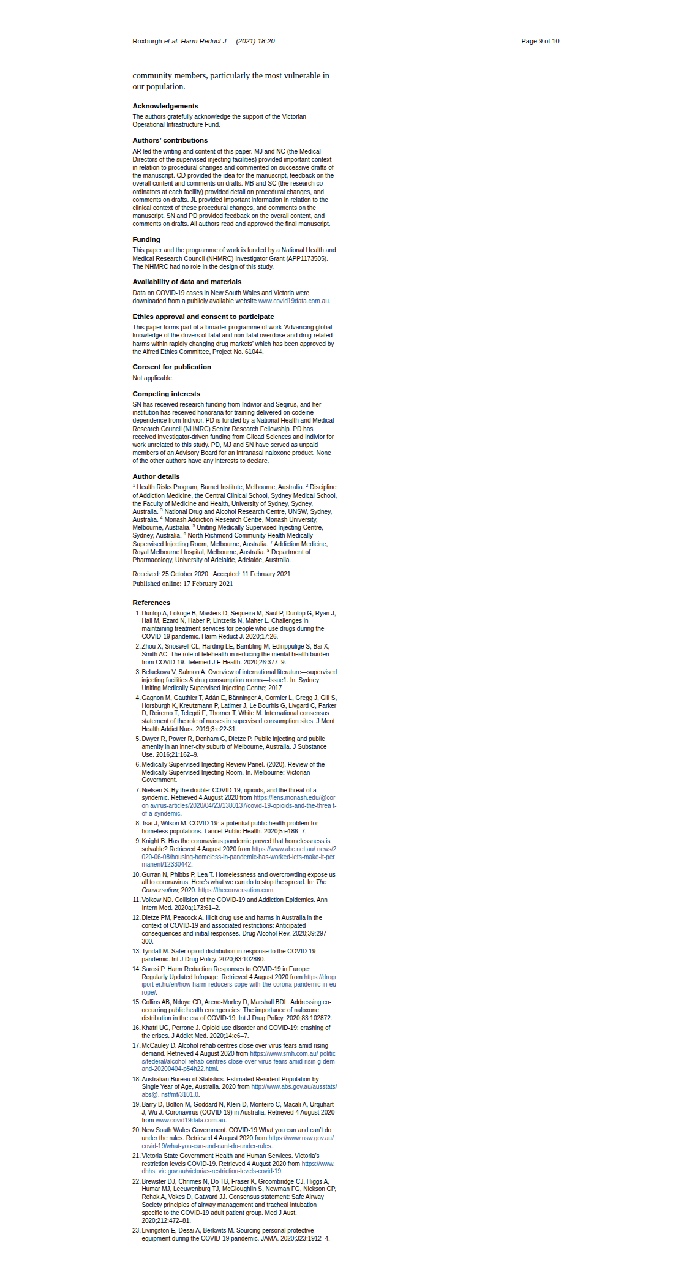Roxburgh et al. Harm Reduct J (2021) 18:20
Page 9 of 10
community members, particularly the most vulnerable in our population.
Acknowledgements
The authors gratefully acknowledge the support of the Victorian Operational Infrastructure Fund.
Authors’ contributions
AR led the writing and content of this paper. MJ and NC (the Medical Directors of the supervised injecting facilities) provided important context in relation to procedural changes and commented on successive drafts of the manuscript. CD provided the idea for the manuscript, feedback on the overall content and comments on drafts. MB and SC (the research co-ordinators at each facility) provided detail on procedural changes, and comments on drafts. JL provided important information in relation to the clinical context of these procedural changes, and comments on the manuscript. SN and PD provided feedback on the overall content, and comments on drafts. All authors read and approved the final manuscript.
Funding
This paper and the programme of work is funded by a National Health and Medical Research Council (NHMRC) Investigator Grant (APP1173505). The NHMRC had no role in the design of this study.
Availability of data and materials
Data on COVID-19 cases in New South Wales and Victoria were downloaded from a publicly available website www.covid19data.com.au.
Ethics approval and consent to participate
This paper forms part of a broader programme of work ‘Advancing global knowledge of the drivers of fatal and non-fatal overdose and drug-related harms within rapidly changing drug markets’ which has been approved by the Alfred Ethics Committee, Project No. 61044.
Consent for publication
Not applicable.
Competing interests
SN has received research funding from Indivior and Seqirus, and her institution has received honoraria for training delivered on codeine dependence from Indivior. PD is funded by a National Health and Medical Research Council (NHMRC) Senior Research Fellowship. PD has received investigator-driven funding from Gilead Sciences and Indivior for work unrelated to this study. PD, MJ and SN have served as unpaid members of an Advisory Board for an intranasal naloxone product. None of the other authors have any interests to declare.
Author details
1 Health Risks Program, Burnet Institute, Melbourne, Australia. 2 Discipline of Addiction Medicine, the Central Clinical School, Sydney Medical School, the Faculty of Medicine and Health, University of Sydney, Sydney, Australia. 3 National Drug and Alcohol Research Centre, UNSW, Sydney, Australia. 4 Monash Addiction Research Centre, Monash University, Melbourne, Australia. 5 Uniting Medically Supervised Injecting Centre, Sydney, Australia. 6 North Richmond Community Health Medically Supervised Injecting Room, Melbourne, Australia. 7 Addiction Medicine, Royal Melbourne Hospital, Melbourne, Australia. 8 Department of Pharmacology, University of Adelaide, Adelaide, Australia.
Received: 25 October 2020 Accepted: 11 February 2021
Published online: 17 February 2021
References
Dunlop A, Lokuge B, Masters D, Sequeira M, Saul P, Dunlop G, Ryan J, Hall M, Ezard N, Haber P, Lintzeris N, Maher L. Challenges in maintaining treatment services for people who use drugs during the COVID-19 pandemic. Harm Reduct J. 2020;17:26.
Zhou X, Snoswell CL, Harding LE, Bambling M, Edirippulige S, Bai X, Smith AC. The role of telehealth in reducing the mental health burden from COVID-19. Telemed J E Health. 2020;26:377–9.
Belackova V, Salmon A. Overview of international literature—supervised injecting facilities & drug consumption rooms—Issue1. In. Sydney: Uniting Medically Supervised Injecting Centre; 2017
Gagnon M, Gauthier T, Adán E, Bänninger A, Cormier L, Gregg J, Gill S, Horsburgh K, Kreutzmann P, Latimer J, Le Bourhis G, Livgard C, Parker D, Reiremo T, Telegdi E, Thorner T, White M. International consensus statement of the role of nurses in supervised consumption sites. J Ment Health Addict Nurs. 2019;3:e22-31.
Dwyer R, Power R, Denham G, Dietze P. Public injecting and public amenity in an inner-city suburb of Melbourne, Australia. J Substance Use. 2016;21:162–9.
Medically Supervised Injecting Review Panel. (2020). Review of the Medically Supervised Injecting Room. In. Melbourne: Victorian Government.
Nielsen S. By the double: COVID-19, opioids, and the threat of a syndemic. Retrieved 4 August 2020 from https://lens.monash.edu/@coron avirus-articles/2020/04/23/1380137/covid-19-opioids-and-the-threa t-of-a-syndemic.
Tsai J, Wilson M. COVID-19: a potential public health problem for homeless populations. Lancet Public Health. 2020;5:e186–7.
Knight B. Has the coronavirus pandemic proved that homelessness is solvable? Retrieved 4 August 2020 from https://www.abc.net.au/ news/2020-06-08/housing-homeless-in-pandemic-has-worked-lets-make-it-permanent/12330442.
Gurran N, Phibbs P, Lea T. Homelessness and overcrowding expose us all to coronavirus. Here’s what we can do to stop the spread. In: The Conversation; 2020. https://theconversation.com.
Volkow ND. Collision of the COVID-19 and Addiction Epidemics. Ann Intern Med. 2020a;173:61–2.
Dietze PM, Peacock A. Illicit drug use and harms in Australia in the context of COVID-19 and associated restrictions: Anticipated consequences and initial responses. Drug Alcohol Rev. 2020;39:297–300.
Tyndall M. Safer opioid distribution in response to the COVID-19 pandemic. Int J Drug Policy. 2020;83:102880.
Sarosi P. Harm Reduction Responses to COVID-19 in Europe: Regularly Updated Infopage. Retrieved 4 August 2020 from https://drogriport er.hu/en/how-harm-reducers-cope-with-the-corona-pandemic-in-europe/.
Collins AB, Ndoye CD, Arene-Morley D, Marshall BDL. Addressing co-occurring public health emergencies: The importance of naloxone distribution in the era of COVID-19. Int J Drug Policy. 2020;83:102872.
Khatri UG, Perrone J. Opioid use disorder and COVID-19: crashing of the crises. J Addict Med. 2020;14:e6–7.
McCauley D. Alcohol rehab centres close over virus fears amid rising demand. Retrieved 4 August 2020 from https://www.smh.com.au/ politics/federal/alcohol-rehab-centres-close-over-virus-fears-amid-risin g-demand-20200404-p54h22.html.
Australian Bureau of Statistics. Estimated Resident Population by Single Year of Age, Australia. 2020 from http://www.abs.gov.au/ausstats/abs@. nsf/mf/3101.0.
Barry D, Bolton M, Goddard N, Klein D, Monteiro C, Macali A, Urquhart J, Wu J. Coronavirus (COVID-19) in Australia. Retrieved 4 August 2020 from www.covid19data.com.au.
New South Wales Government. COVID-19 What you can and can’t do under the rules. Retrieved 4 August 2020 from https://www.nsw.gov.au/ covid-19/what-you-can-and-cant-do-under-rules.
Victoria State Government Health and Human Services. Victoria’s restriction levels COVID-19. Retrieved 4 August 2020 from https://www.dhhs. vic.gov.au/victorias-restriction-levels-covid-19.
Brewster DJ, Chrimes N, Do TB, Fraser K, Groombridge CJ, Higgs A, Humar MJ, Leeuwenburg TJ, McGloughlin S, Newman FG, Nickson CP, Rehak A, Vokes D, Gatward JJ. Consensus statement: Safe Airway Society principles of airway management and tracheal intubation specific to the COVID-19 adult patient group. Med J Aust. 2020;212:472–81.
Livingston E, Desai A, Berkwits M. Sourcing personal protective equipment during the COVID-19 pandemic. JAMA. 2020;323:1912–4.